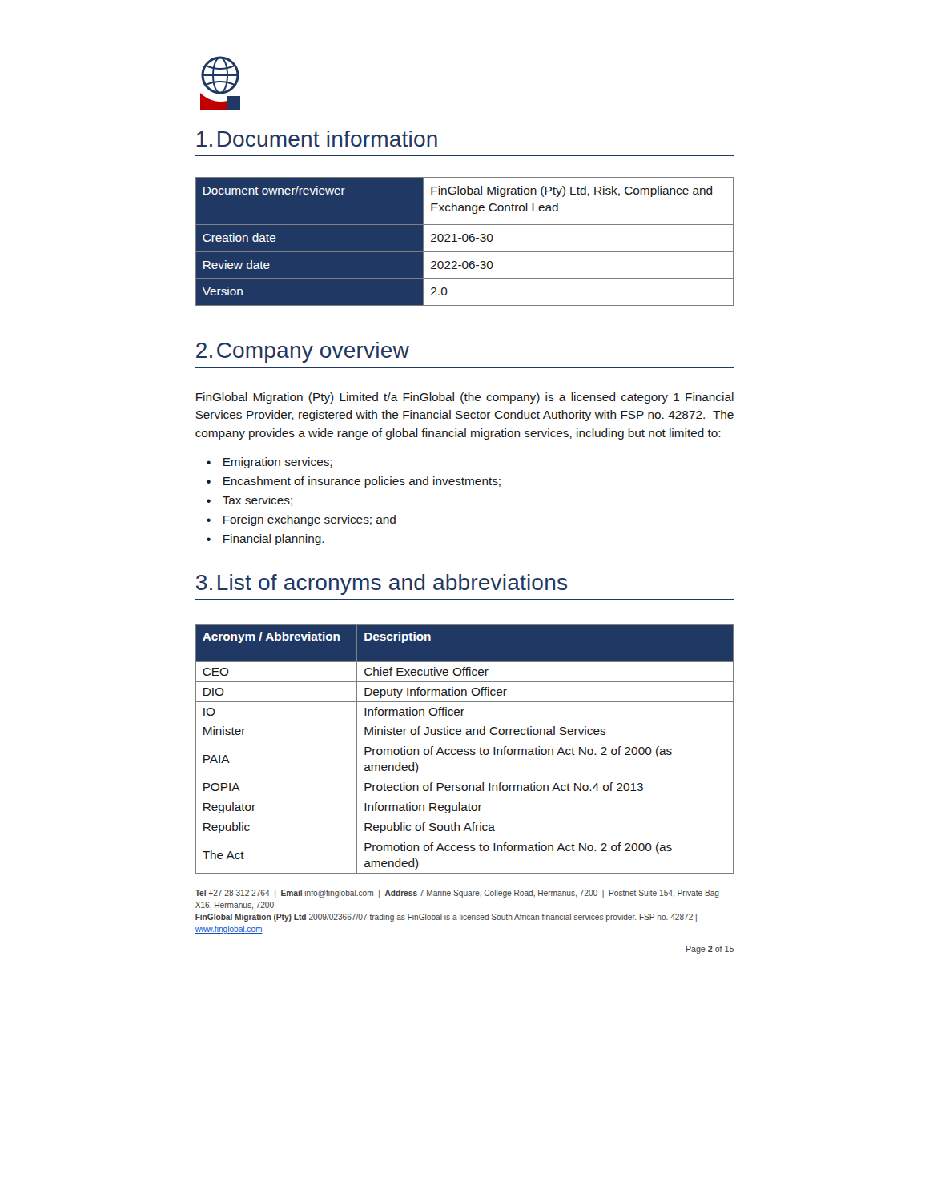1. Document information
| Document owner/reviewer | FinGlobal Migration (Pty) Ltd, Risk, Compliance and Exchange Control Lead |
| Creation date | 2021-06-30 |
| Review date | 2022-06-30 |
| Version | 2.0 |
2. Company overview
FinGlobal Migration (Pty) Limited t/a FinGlobal (the company) is a licensed category 1 Financial Services Provider, registered with the Financial Sector Conduct Authority with FSP no. 42872. The company provides a wide range of global financial migration services, including but not limited to:
Emigration services;
Encashment of insurance policies and investments;
Tax services;
Foreign exchange services; and
Financial planning.
3. List of acronyms and abbreviations
| Acronym / Abbreviation | Description |
| --- | --- |
| CEO | Chief Executive Officer |
| DIO | Deputy Information Officer |
| IO | Information Officer |
| Minister | Minister of Justice and Correctional Services |
| PAIA | Promotion of Access to Information Act No. 2 of 2000 (as amended) |
| POPIA | Protection of Personal Information Act No.4 of 2013 |
| Regulator | Information Regulator |
| Republic | Republic of South Africa |
| The Act | Promotion of Access to Information Act No. 2 of 2000 (as amended) |
Tel +27 28 312 2764 | Email info@finglobal.com | Address 7 Marine Square, College Road, Hermanus, 7200 | Postnet Suite 154, Private Bag X16, Hermanus, 7200
FinGlobal Migration (Pty) Ltd 2009/023667/07 trading as FinGlobal is a licensed South African financial services provider. FSP no. 42872 | www.finglobal.com
Page 2 of 15